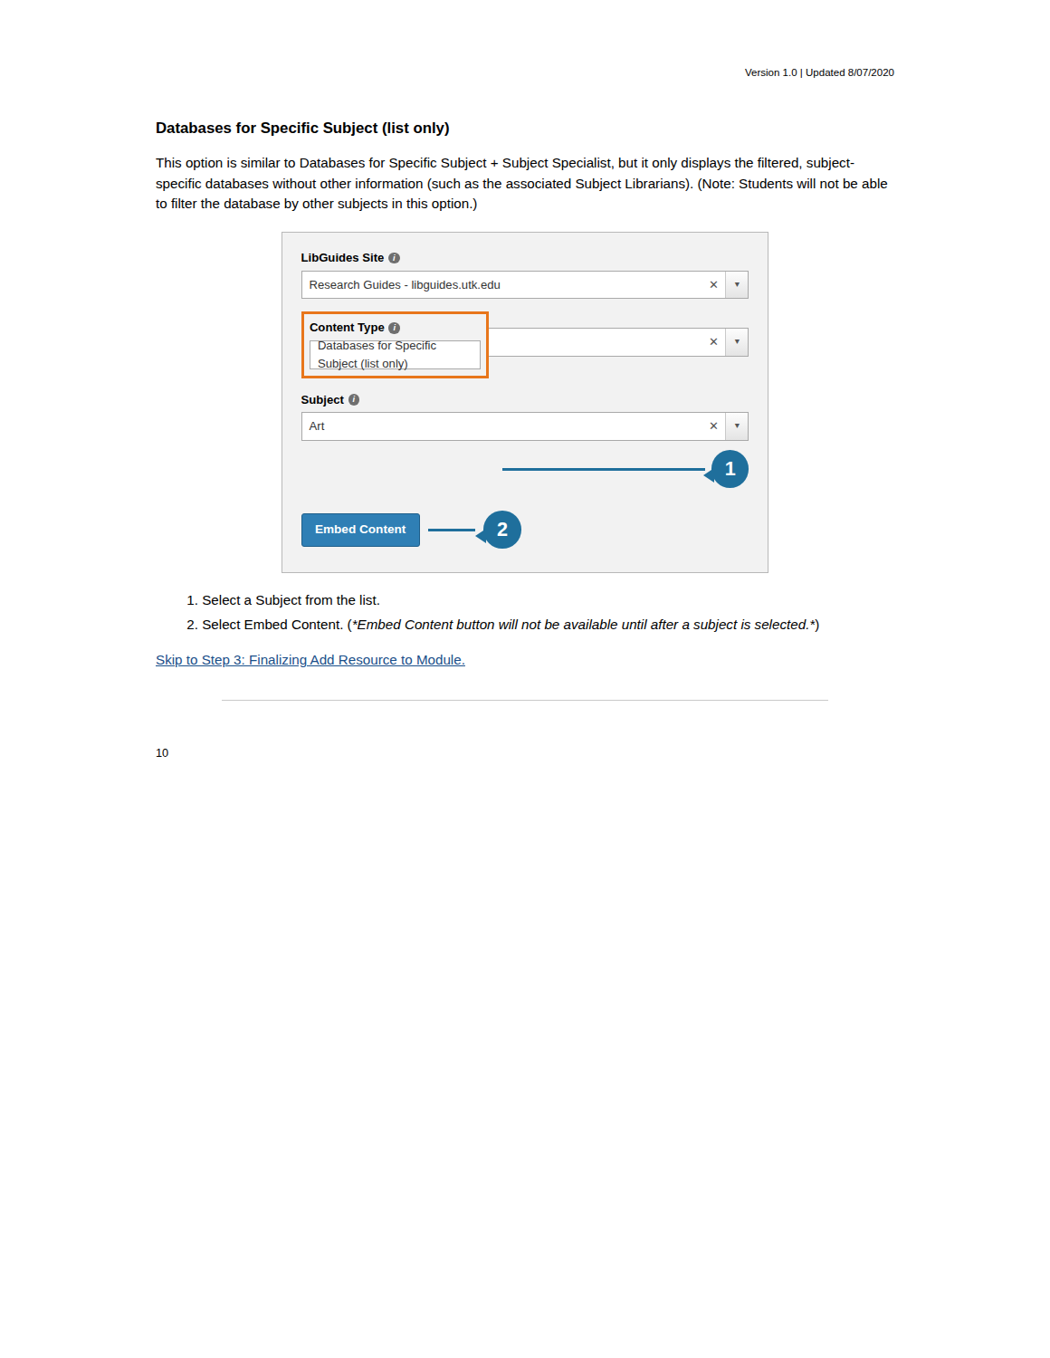Version 1.0 | Updated 8/07/2020
Databases for Specific Subject (list only)
This option is similar to Databases for Specific Subject + Subject Specialist, but it only displays the filtered, subject-specific databases without other information (such as the associated Subject Librarians). (Note: Students will not be able to filter the database by other subjects in this option.)
LibGuides Site i
Research Guides - libguides.utk.edu
✕
▼
✕
▼
Content Type i
Databases for Specific Subject (list only)
Subject i
Art
✕
▼
1
Embed Content
2
Select a Subject from the list.
Select Embed Content. (*Embed Content button will not be available until after a subject is selected.*)
Skip to Step 3: Finalizing Add Resource to Module.
10